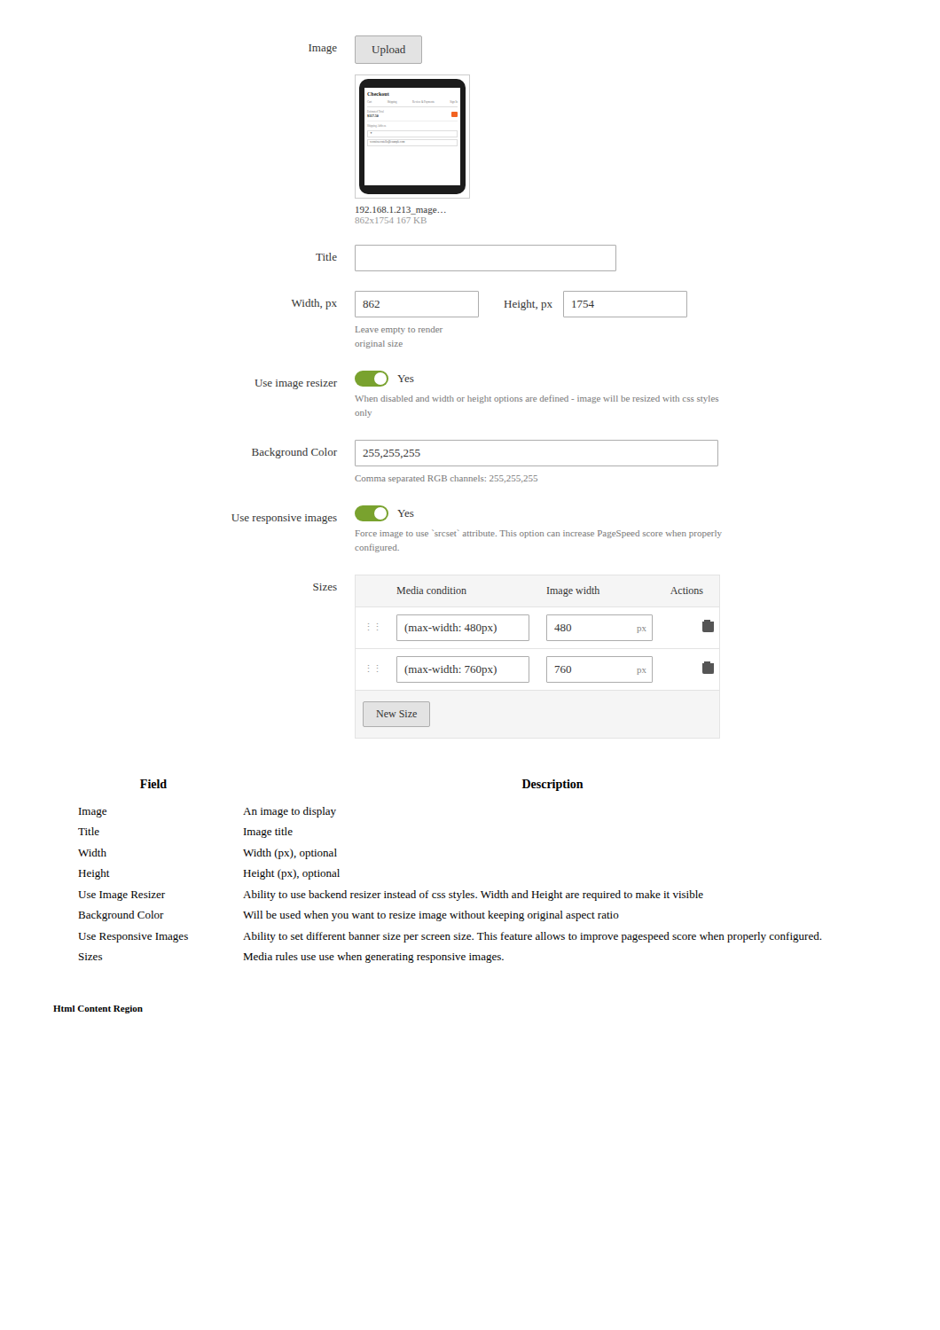Image
Upload
Checkout
Cart Shipping Review & Payments Sign In
Estimated Total
$117.50
Shipping Address
▼
veronica.costello@example.com
192.168.1.213_mage…
862x1754 167 KB
Title
Width, px
Height, px
Leave empty to render
original size
Use image resizer
Yes
When disabled and width or height options are defined - image will be resized with css styles only
Background Color
Comma separated RGB channels: 255,255,255
Use responsive images
Yes
Force image to use `srcset` attribute. This option can increase PageSpeed score when properly configured.
Sizes
| | Media condition | Image width | Actions |
| --- | --- | --- | --- |
| ⋮⋮ | | px | |
| ⋮⋮ | | px | |
New Size
| Field | Description |
| --- | --- |
| Image | An image to display |
| Title | Image title |
| Width | Width (px), optional |
| Height | Height (px), optional |
| Use Image Resizer | Ability to use backend resizer instead of css styles. Width and Height are required to make it visible |
| Background Color | Will be used when you want to resize image without keeping original aspect ratio |
| Use Responsive Images | Ability to set different banner size per screen size. This feature allows to improve pagespeed score when properly configured. |
| Sizes | Media rules use use when generating responsive images. |
Html Content Region